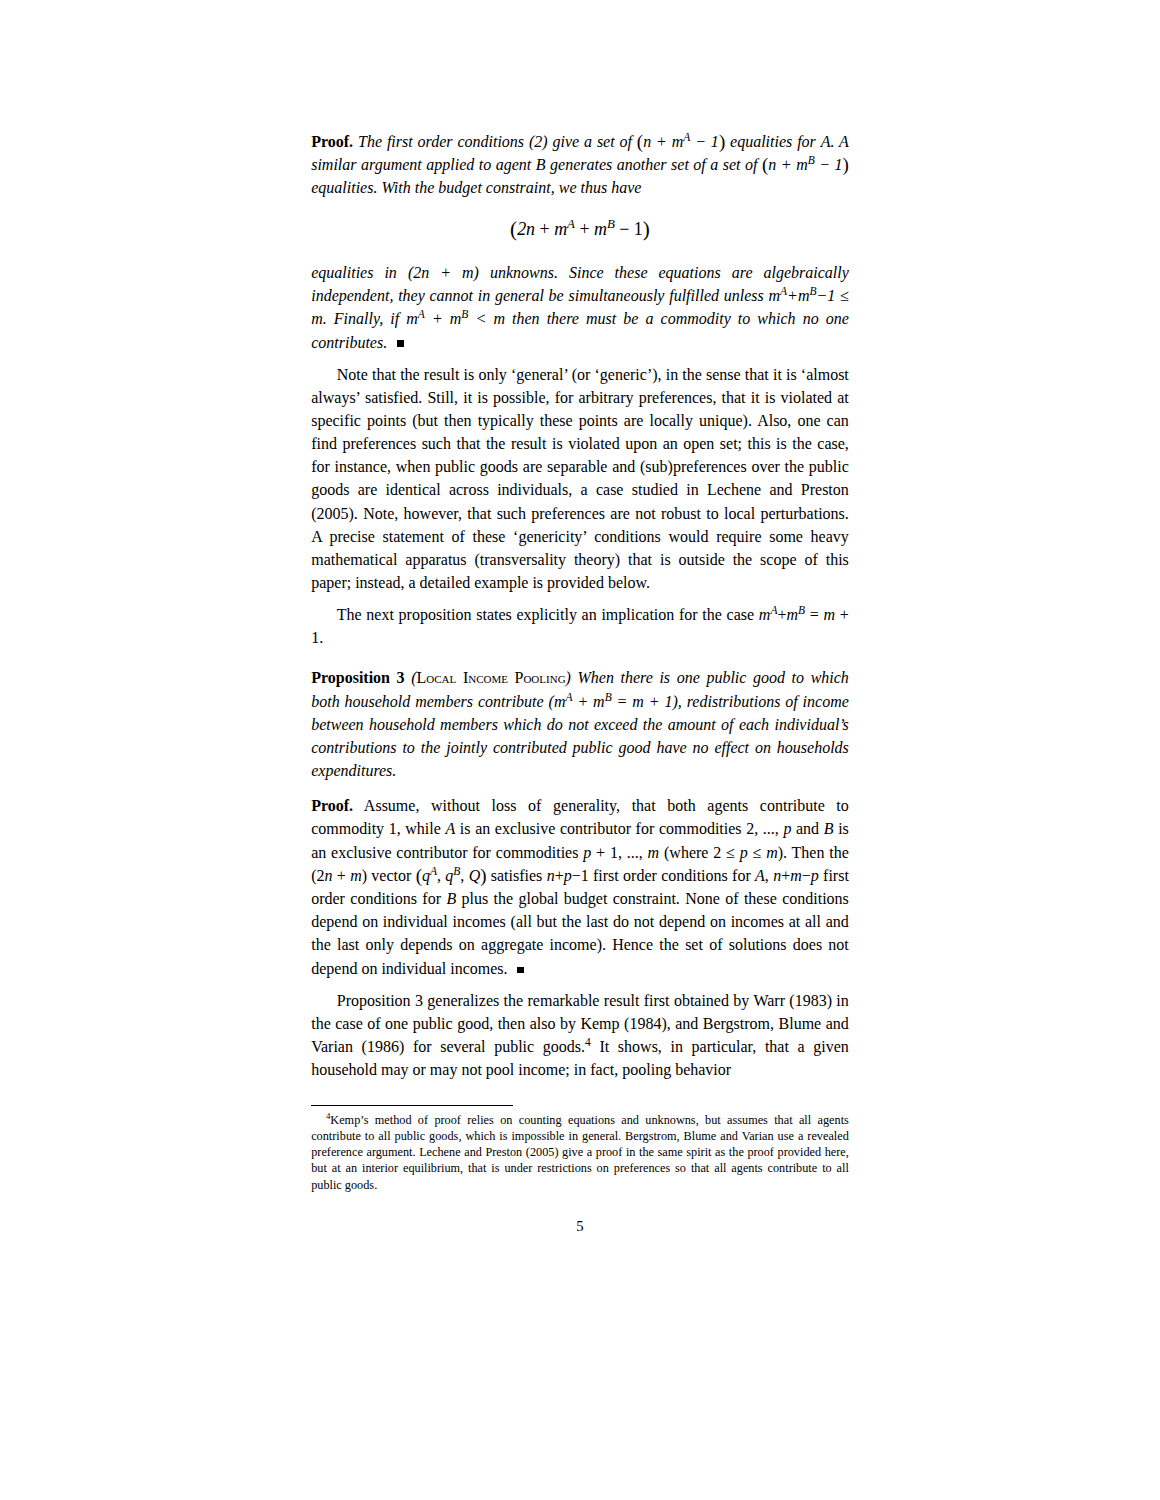Proof. The first order conditions (2) give a set of (n + mA − 1) equalities for A. A similar argument applied to agent B generates another set of a set of (n + mB − 1) equalities. With the budget constraint, we thus have
(2n + mA + mB − 1)
equalities in (2n + m) unknowns. Since these equations are algebraically independent, they cannot in general be simultaneously fulfilled unless mA+mB−1 ≤ m. Finally, if mA + mB < m then there must be a commodity to which no one contributes.
Note that the result is only ‘general’ (or ‘generic’), in the sense that it is ‘almost always’ satisfied. Still, it is possible, for arbitrary preferences, that it is violated at specific points (but then typically these points are locally unique). Also, one can find preferences such that the result is violated upon an open set; this is the case, for instance, when public goods are separable and (sub)preferences over the public goods are identical across individuals, a case studied in Lechene and Preston (2005). Note, however, that such preferences are not robust to local perturbations. A precise statement of these ‘genericity’ conditions would require some heavy mathematical apparatus (transversality theory) that is outside the scope of this paper; instead, a detailed example is provided below.
The next proposition states explicitly an implication for the case mA+mB = m + 1.
Proposition 3 (Local Income Pooling) When there is one public good to which both household members contribute (mA + mB = m + 1), redistributions of income between household members which do not exceed the amount of each individual’s contributions to the jointly contributed public good have no effect on households expenditures.
Proof. Assume, without loss of generality, that both agents contribute to commodity 1, while A is an exclusive contributor for commodities 2, ..., p and B is an exclusive contributor for commodities p + 1, ..., m (where 2 ≤ p ≤ m). Then the (2n + m) vector (qA, qB, Q) satisfies n+p−1 first order conditions for A, n+m−p first order conditions for B plus the global budget constraint. None of these conditions depend on individual incomes (all but the last do not depend on incomes at all and the last only depends on aggregate income). Hence the set of solutions does not depend on individual incomes.
Proposition 3 generalizes the remarkable result first obtained by Warr (1983) in the case of one public good, then also by Kemp (1984), and Bergstrom, Blume and Varian (1986) for several public goods.4 It shows, in particular, that a given household may or may not pool income; in fact, pooling behavior
4Kemp’s method of proof relies on counting equations and unknowns, but assumes that all agents contribute to all public goods, which is impossible in general. Bergstrom, Blume and Varian use a revealed preference argument. Lechene and Preston (2005) give a proof in the same spirit as the proof provided here, but at an interior equilibrium, that is under restrictions on preferences so that all agents contribute to all public goods.
5